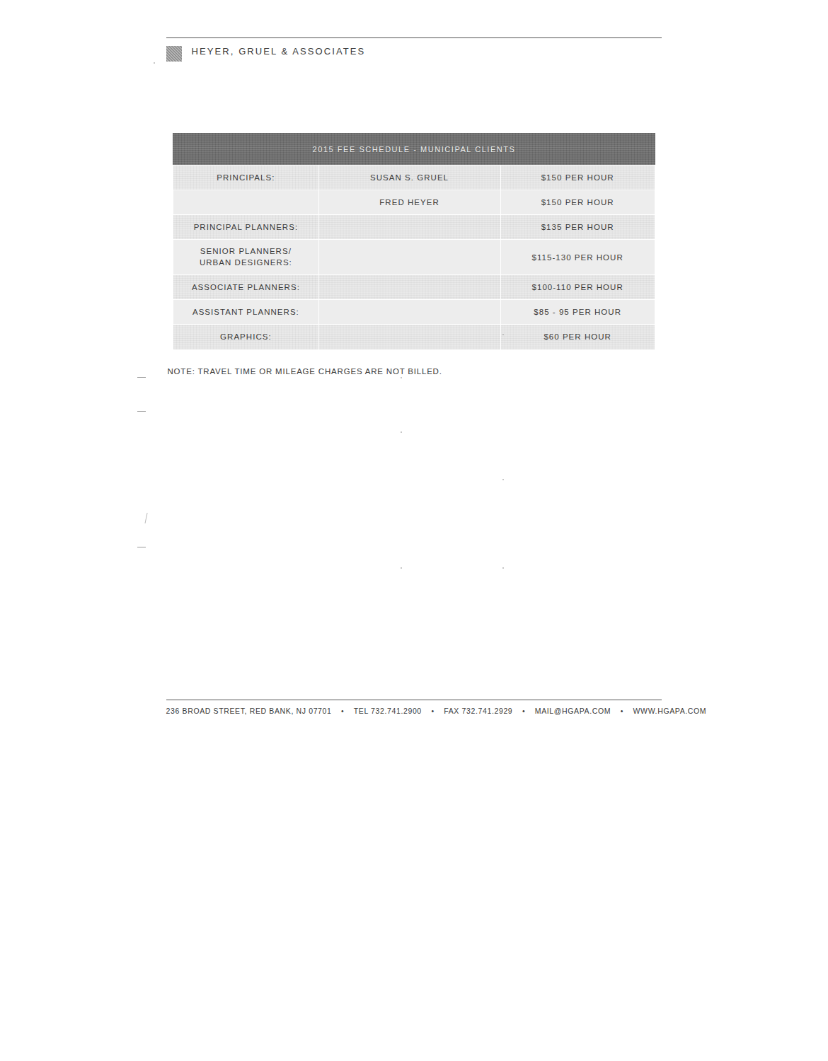HEYER, GRUEL & ASSOCIATES
2015 FEE SCHEDULE - MUNICIPAL CLIENTS
| PRINCIPALS: | SUSAN S. GRUEL | $150 PER HOUR |
| | FRED HEYER | $150 PER HOUR |
| PRINCIPAL PLANNERS: | | $135 PER HOUR |
| SENIOR PLANNERS/ URBAN DESIGNERS: | | $115-130 PER HOUR |
| ASSOCIATE PLANNERS: | | $100-110 PER HOUR |
| ASSISTANT PLANNERS: | | $85 - 95 PER HOUR |
| GRAPHICS: | | $60 PER HOUR |
NOTE: TRAVEL TIME OR MILEAGE CHARGES ARE NOT BILLED.
236 BROAD STREET, RED BANK, NJ 07701 • TEL 732.741.2900 • FAX 732.741.2929 • MAIL@HGAPA.COM • WWW.HGAPA.COM